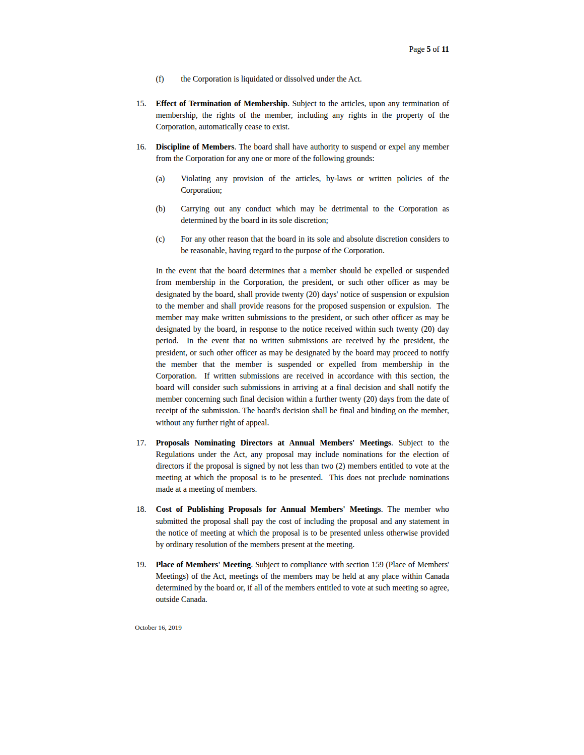Page 5 of 11
(f)
the Corporation is liquidated or dissolved under the Act.
15.
Effect of Termination of Membership. Subject to the articles, upon any termination of membership, the rights of the member, including any rights in the property of the Corporation, automatically cease to exist.
16.
Discipline of Members. The board shall have authority to suspend or expel any member from the Corporation for any one or more of the following grounds:
(a)
Violating any provision of the articles, by-laws or written policies of the Corporation;
(b)
Carrying out any conduct which may be detrimental to the Corporation as determined by the board in its sole discretion;
(c)
For any other reason that the board in its sole and absolute discretion considers to be reasonable, having regard to the purpose of the Corporation.
In the event that the board determines that a member should be expelled or suspended from membership in the Corporation, the president, or such other officer as may be designated by the board, shall provide twenty (20) days' notice of suspension or expulsion to the member and shall provide reasons for the proposed suspension or expulsion. The member may make written submissions to the president, or such other officer as may be designated by the board, in response to the notice received within such twenty (20) day period. In the event that no written submissions are received by the president, the president, or such other officer as may be designated by the board may proceed to notify the member that the member is suspended or expelled from membership in the Corporation. If written submissions are received in accordance with this section, the board will consider such submissions in arriving at a final decision and shall notify the member concerning such final decision within a further twenty (20) days from the date of receipt of the submission. The board's decision shall be final and binding on the member, without any further right of appeal.
17.
Proposals Nominating Directors at Annual Members' Meetings. Subject to the Regulations under the Act, any proposal may include nominations for the election of directors if the proposal is signed by not less than two (2) members entitled to vote at the meeting at which the proposal is to be presented. This does not preclude nominations made at a meeting of members.
18.
Cost of Publishing Proposals for Annual Members' Meetings. The member who submitted the proposal shall pay the cost of including the proposal and any statement in the notice of meeting at which the proposal is to be presented unless otherwise provided by ordinary resolution of the members present at the meeting.
19.
Place of Members' Meeting. Subject to compliance with section 159 (Place of Members' Meetings) of the Act, meetings of the members may be held at any place within Canada determined by the board or, if all of the members entitled to vote at such meeting so agree, outside Canada.
October 16, 2019